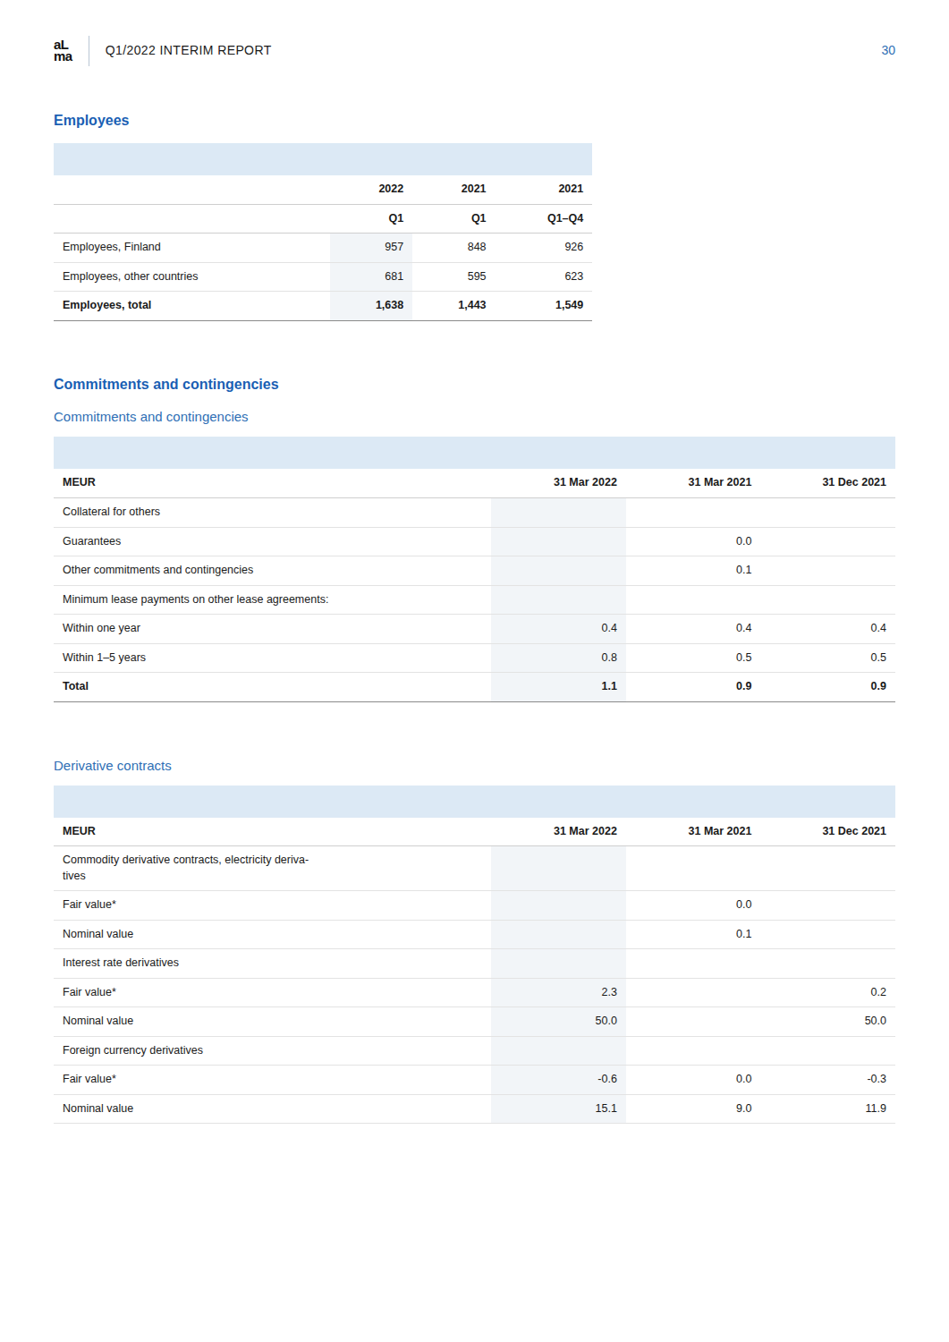aL ma
Q1/2022 INTERIM REPORT
30
Employees
| | 2022 | 2021 | 2021 |
| --- | --- | --- | --- |
| | Q1 | Q1 | Q1–Q4 |
| Employees, Finland | 957 | 848 | 926 |
| Employees, other countries | 681 | 595 | 623 |
| Employees, total | 1,638 | 1,443 | 1,549 |
Commitments and contingencies
Commitments and contingencies
| MEUR | 31 Mar 2022 | 31 Mar 2021 | 31 Dec 2021 |
| --- | --- | --- | --- |
| Collateral for others | | | |
| Guarantees | | 0.0 | |
| Other commitments and contingencies | | 0.1 | |
| Minimum lease payments on other lease agreements: | | | |
| Within one year | 0.4 | 0.4 | 0.4 |
| Within 1–5 years | 0.8 | 0.5 | 0.5 |
| Total | 1.1 | 0.9 | 0.9 |
Derivative contracts
| MEUR | 31 Mar 2022 | 31 Mar 2021 | 31 Dec 2021 |
| --- | --- | --- | --- |
| Commodity derivative contracts, electricity deriva- tives | | | |
| Fair value* | | 0.0 | |
| Nominal value | | 0.1 | |
| Interest rate derivatives | | | |
| Fair value* | 2.3 | | 0.2 |
| Nominal value | 50.0 | | 50.0 |
| Foreign currency derivatives | | | |
| Fair value* | -0.6 | 0.0 | -0.3 |
| Nominal value | 15.1 | 9.0 | 11.9 |